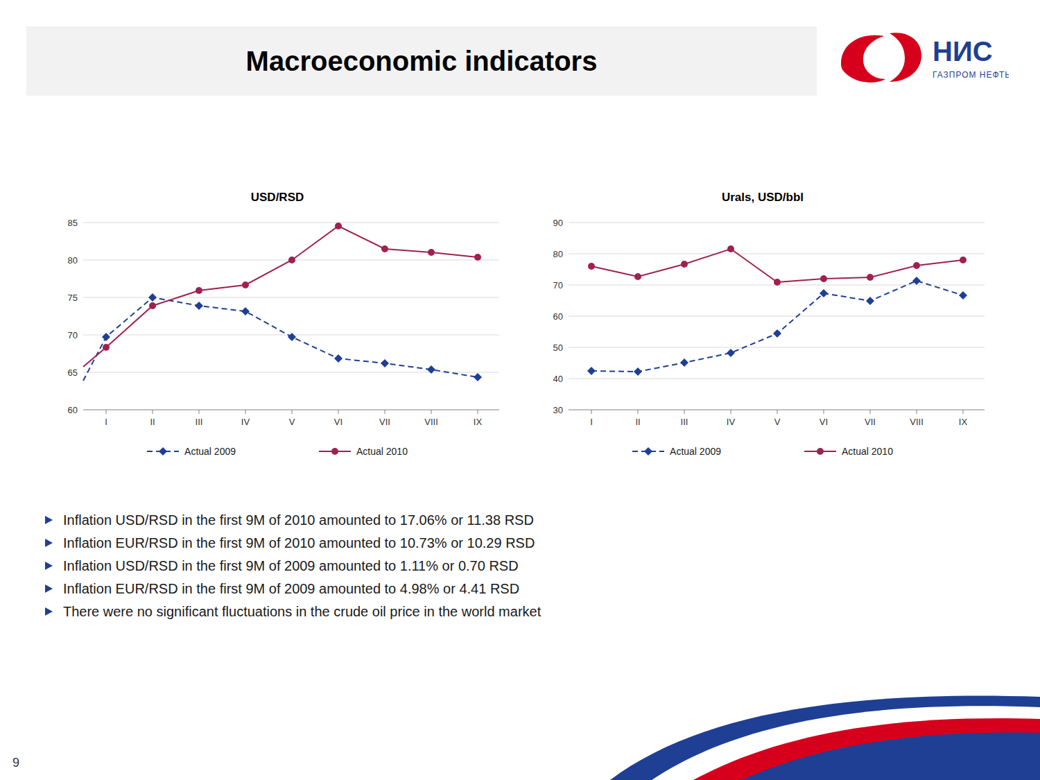Macroeconomic indicators
НИС ГАЗПРОМ НЕФТЬ
USD/RSD
85 80 75 70 65 60 I II III IV V VI VII VIII IX
Actual 2009 Actual 2010
Urals, USD/bbl
90 80 70 60 50 40 30 I II III IV V VI VII VIII IX
Actual 2009 Actual 2010
Inflation USD/RSD in the first 9M of 2010 amounted to 17.06% or 11.38 RSD
Inflation EUR/RSD in the first 9M of 2010 amounted to 10.73% or 10.29 RSD
Inflation USD/RSD in the first 9M of 2009 amounted to 1.11% or 0.70 RSD
Inflation EUR/RSD in the first 9M of 2009 amounted to 4.98% or 4.41 RSD
There were no significant fluctuations in the crude oil price in the world market
9